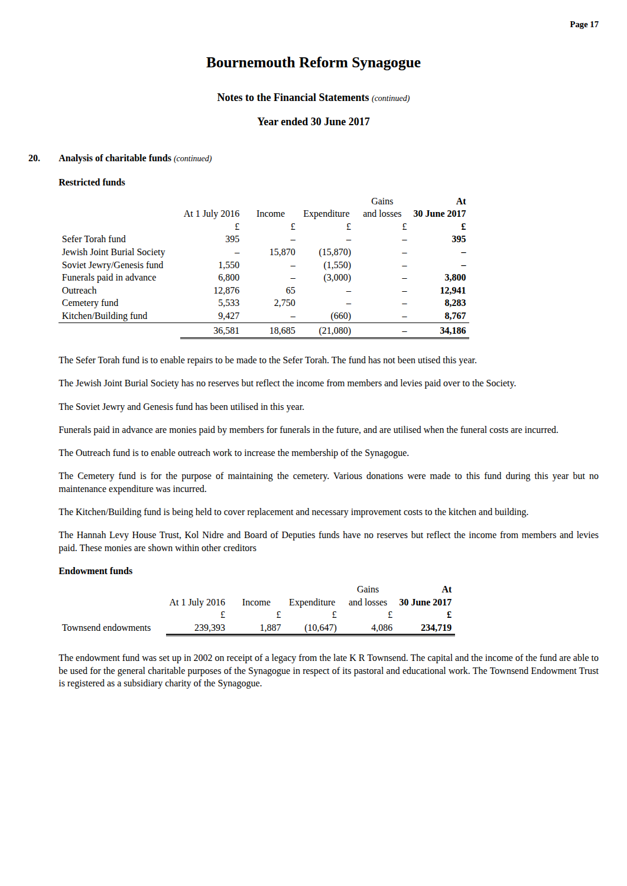Page 17
Bournemouth Reform Synagogue
Notes to the Financial Statements (continued)
Year ended 30 June 2017
20. Analysis of charitable funds (continued)
Restricted funds
| | | | | Gains | At |
| --- | --- | --- | --- | --- | --- |
| | At 1 July 2016 | Income | Expenditure | and losses | 30 June 2017 |
| | £ | £ | £ | £ | £ |
| Sefer Torah fund | 395 | – | – | – | 395 |
| Jewish Joint Burial Society | – | 15,870 | (15,870) | – | – |
| Soviet Jewry/Genesis fund | 1,550 | – | (1,550) | – | – |
| Funerals paid in advance | 6,800 | – | (3,000) | – | 3,800 |
| Outreach | 12,876 | 65 | – | – | 12,941 |
| Cemetery fund | 5,533 | 2,750 | – | – | 8,283 |
| Kitchen/Building fund | 9,427 | – | (660) | – | 8,767 |
| | 36,581 | 18,685 | (21,080) | – | 34,186 |
The Sefer Torah fund is to enable repairs to be made to the Sefer Torah. The fund has not been utised this year.
The Jewish Joint Burial Society has no reserves but reflect the income from members and levies paid over to the Society.
The Soviet Jewry and Genesis fund has been utilised in this year.
Funerals paid in advance are monies paid by members for funerals in the future, and are utilised when the funeral costs are incurred.
The Outreach fund is to enable outreach work to increase the membership of the Synagogue.
The Cemetery fund is for the purpose of maintaining the cemetery. Various donations were made to this fund during this year but no maintenance expenditure was incurred.
The Kitchen/Building fund is being held to cover replacement and necessary improvement costs to the kitchen and building.
The Hannah Levy House Trust, Kol Nidre and Board of Deputies funds have no reserves but reflect the income from members and levies paid. These monies are shown within other creditors
Endowment funds
| | | | | Gains | At |
| --- | --- | --- | --- | --- | --- |
| | At 1 July 2016 | Income | Expenditure | and losses | 30 June 2017 |
| | £ | £ | £ | £ | £ |
| Townsend endowments | 239,393 | 1,887 | (10,647) | 4,086 | 234,719 |
The endowment fund was set up in 2002 on receipt of a legacy from the late K R Townsend. The capital and the income of the fund are able to be used for the general charitable purposes of the Synagogue in respect of its pastoral and educational work. The Townsend Endowment Trust is registered as a subsidiary charity of the Synagogue.